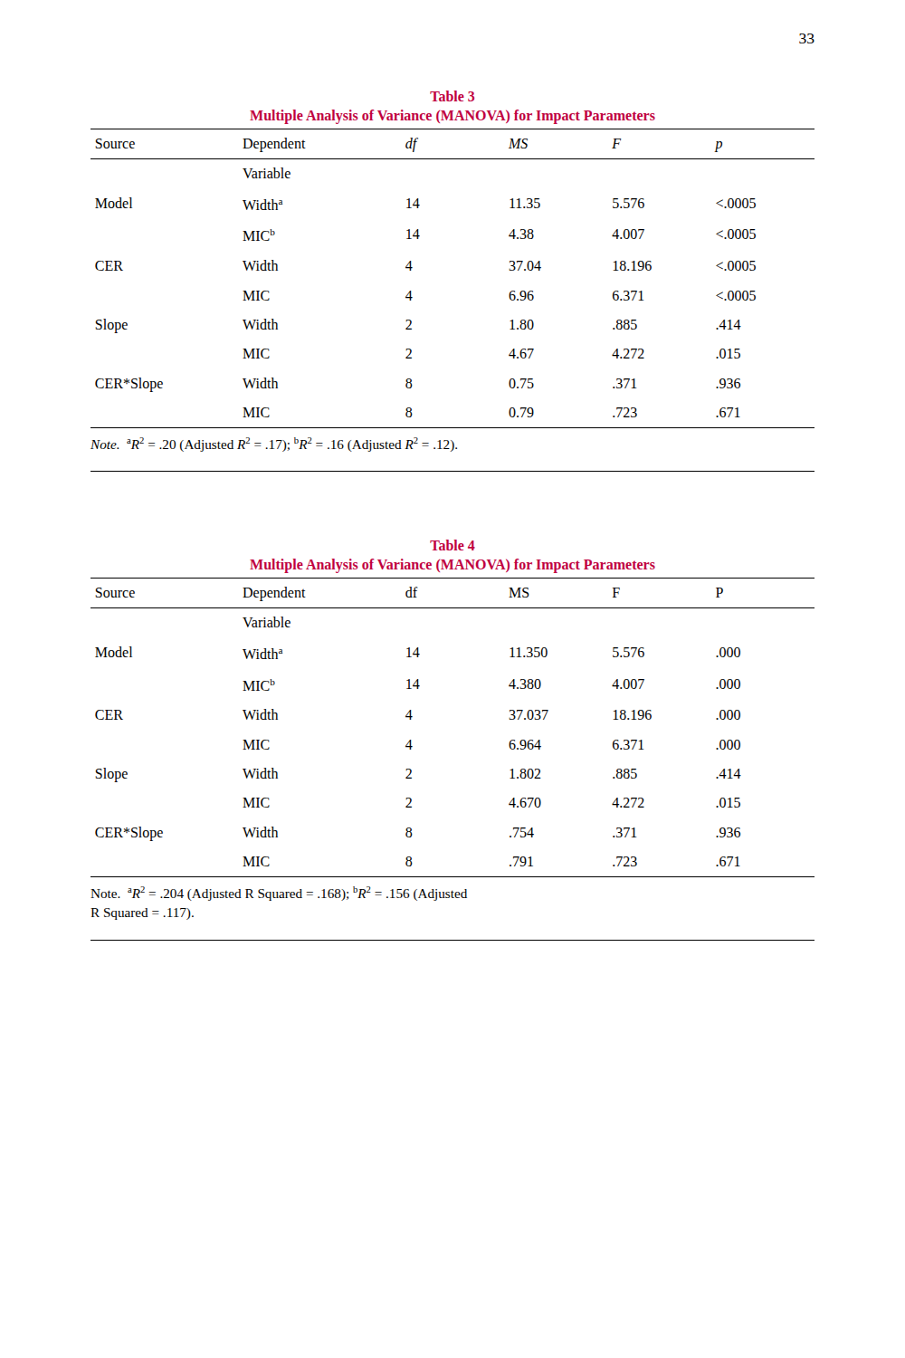33
Table 3
Multiple Analysis of Variance (MANOVA) for Impact Parameters
| Source | Dependent | df | MS | F | p |
| --- | --- | --- | --- | --- | --- |
| | Variable | | | | |
| Model | Width a | 14 | 11.35 | 5.576 | <.0005 |
| | MIC b | 14 | 4.38 | 4.007 | <.0005 |
| CER | Width | 4 | 37.04 | 18.196 | <.0005 |
| | MIC | 4 | 6.96 | 6.371 | <.0005 |
| Slope | Width | 2 | 1.80 | .885 | .414 |
| | MIC | 2 | 4.67 | 4.272 | .015 |
| CER*Slope | Width | 8 | 0.75 | .371 | .936 |
| | MIC | 8 | 0.79 | .723 | .671 |
Note. aR2 = .20 (Adjusted R2 = .17); bR2 = .16 (Adjusted R2 = .12).
Table 4
Multiple Analysis of Variance (MANOVA) for Impact Parameters
| Source | Dependent | df | MS | F | P |
| --- | --- | --- | --- | --- | --- |
| | Variable | | | | |
| Model | Width a | 14 | 11.350 | 5.576 | .000 |
| | MIC b | 14 | 4.380 | 4.007 | .000 |
| CER | Width | 4 | 37.037 | 18.196 | .000 |
| | MIC | 4 | 6.964 | 6.371 | .000 |
| Slope | Width | 2 | 1.802 | .885 | .414 |
| | MIC | 2 | 4.670 | 4.272 | .015 |
| CER*Slope | Width | 8 | .754 | .371 | .936 |
| | MIC | 8 | .791 | .723 | .671 |
Note. aR2 = .204 (Adjusted R Squared = .168); bR2 = .156 (Adjusted
R Squared = .117).